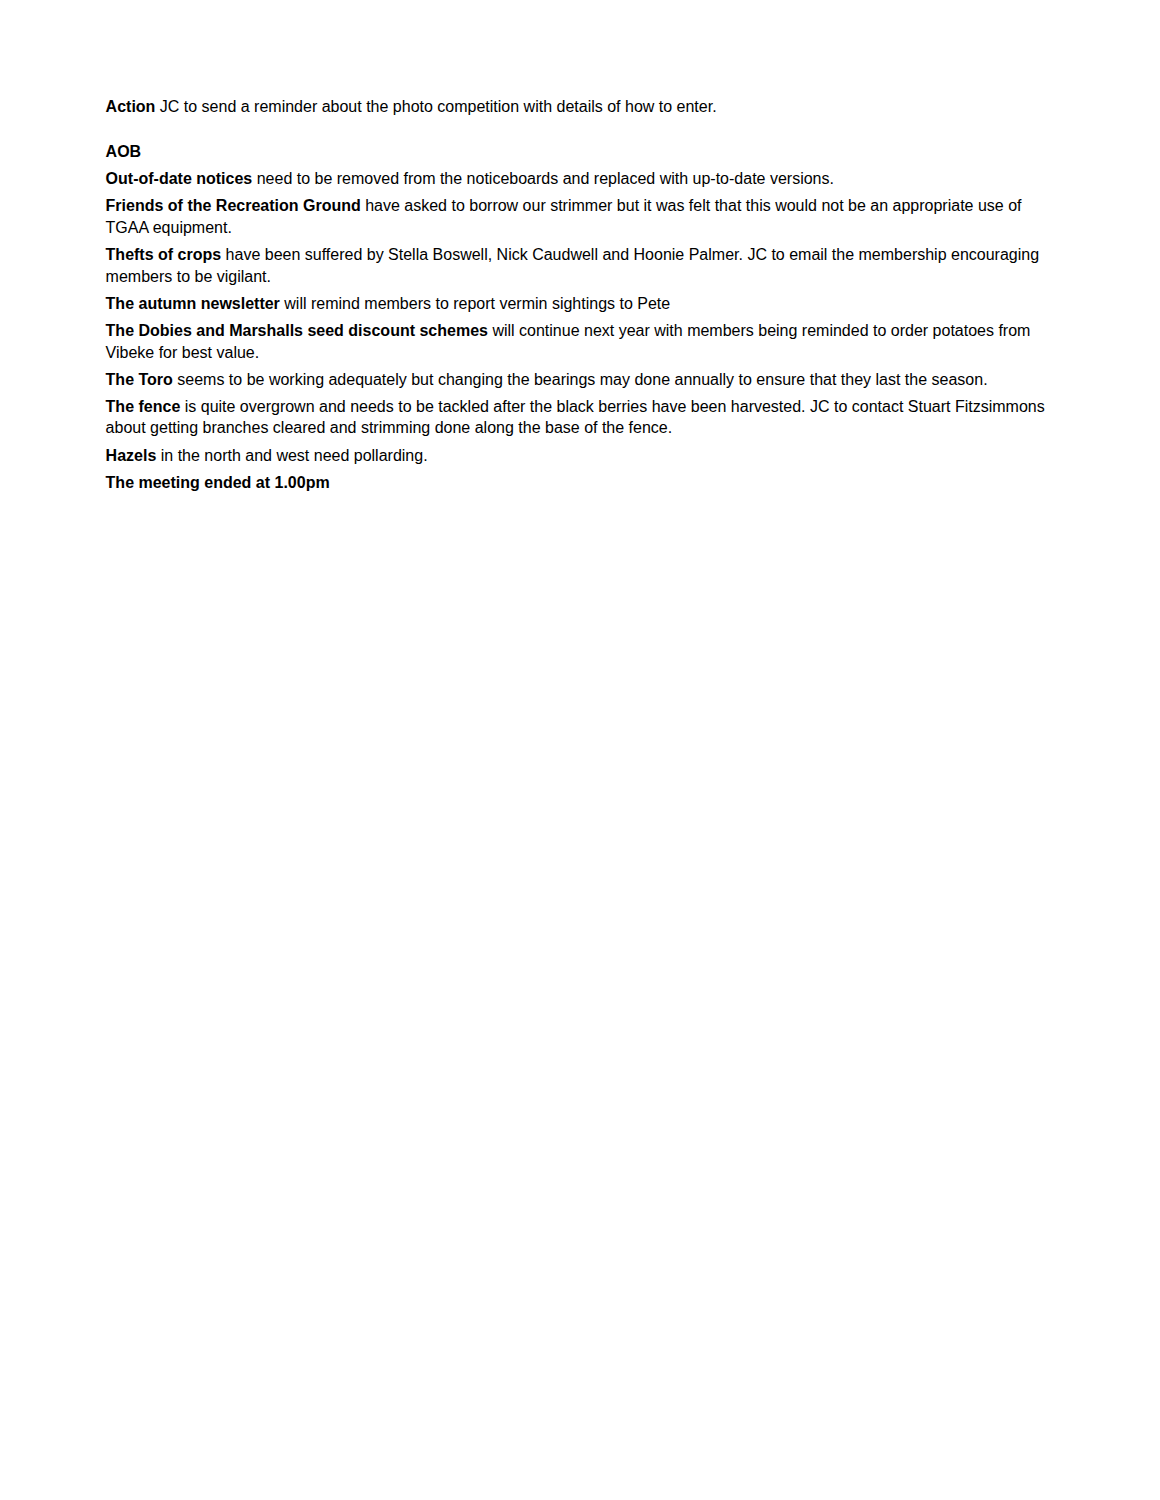Action JC to send a reminder about the photo competition with details of how to enter.
AOB
Out-of-date notices need to be removed from the noticeboards and replaced with up-to-date versions.
Friends of the Recreation Ground have asked to borrow our strimmer but it was felt that this would not be an appropriate use of TGAA equipment.
Thefts of crops have been suffered by Stella Boswell, Nick Caudwell and Hoonie Palmer. JC to email the membership encouraging members to be vigilant.
The autumn newsletter will remind members to report vermin sightings to Pete
The Dobies and Marshalls seed discount schemes will continue next year with members being reminded to order potatoes from Vibeke for best value.
The Toro seems to be working adequately but changing the bearings may done annually to ensure that they last the season.
The fence is quite overgrown and needs to be tackled after the black berries have been harvested. JC to contact Stuart Fitzsimmons about getting branches cleared and strimming done along the base of the fence.
Hazels in the north and west need pollarding.
The meeting ended at 1.00pm